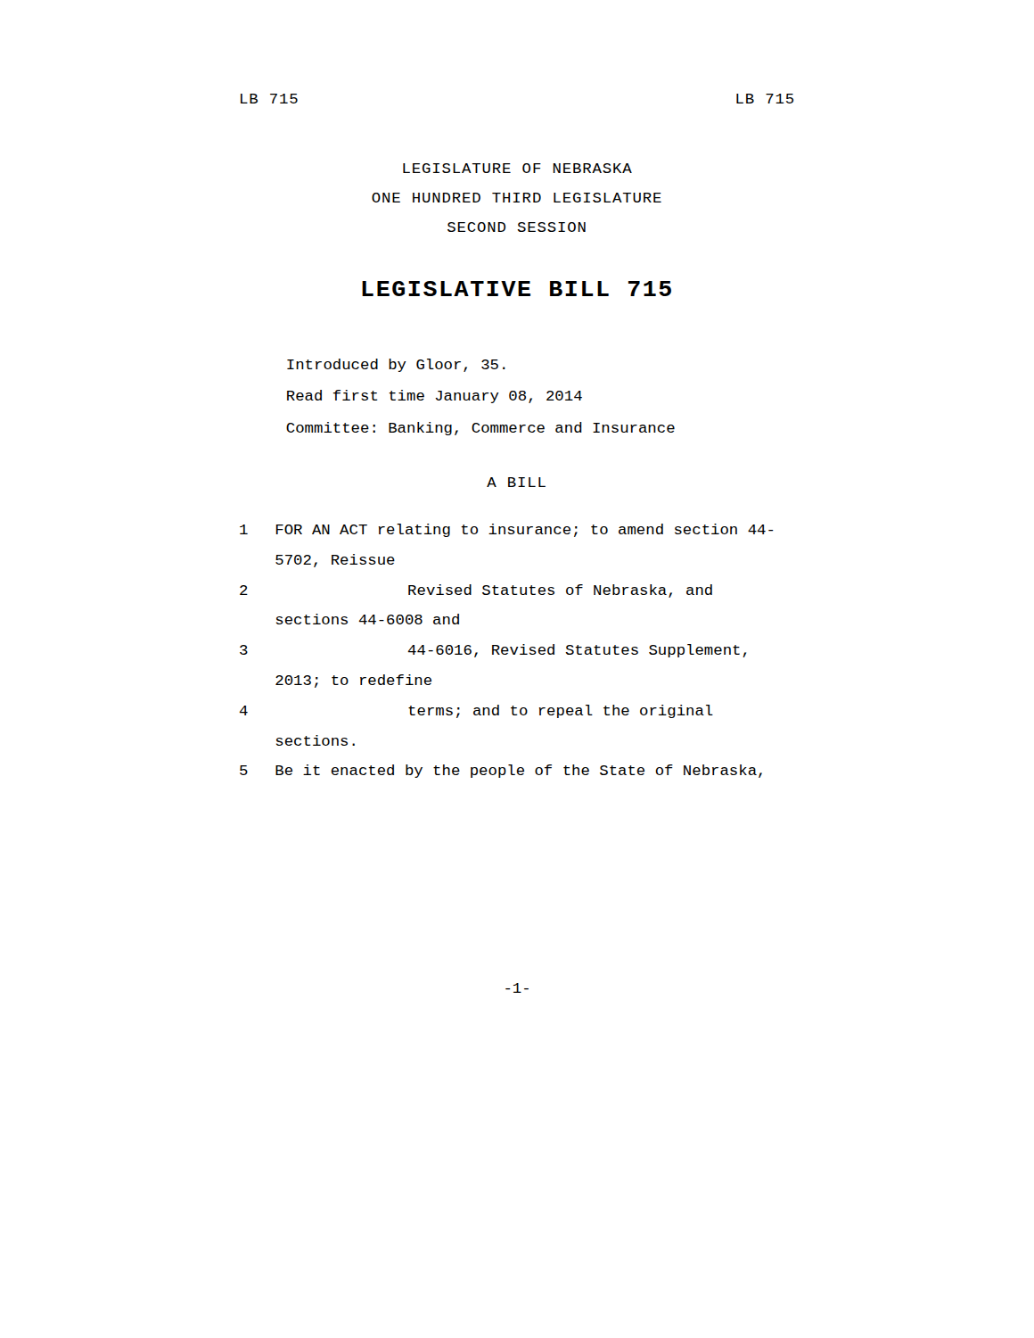LB 715 LB 715
LEGISLATURE OF NEBRASKA
ONE HUNDRED THIRD LEGISLATURE
SECOND SESSION
LEGISLATIVE BILL 715
Introduced by Gloor, 35.
Read first time January 08, 2014
Committee: Banking, Commerce and Insurance
A BILL
| 1 | FOR AN ACT relating to insurance; to amend section 44-5702, Reissue |
| 2 | Revised Statutes of Nebraska, and sections 44-6008 and |
| 3 | 44-6016, Revised Statutes Supplement, 2013; to redefine |
| 4 | terms; and to repeal the original sections. |
| 5 | Be it enacted by the people of the State of Nebraska, |
-1-